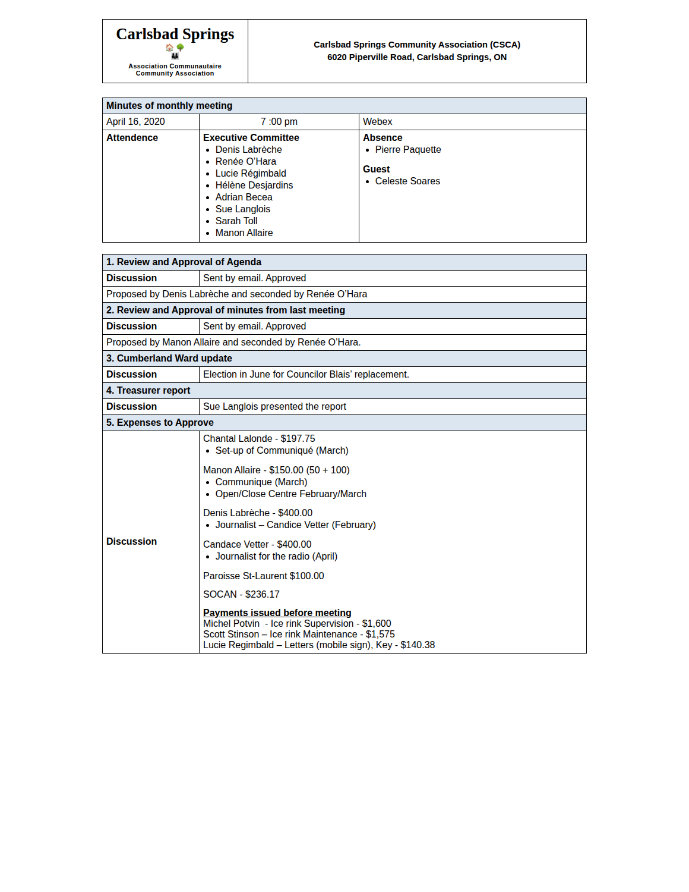| Carlsbad Springs 🏠 🌳 👪 Association Communautaire Community Association | Carlsbad Springs Community Association (CSCA) 6020 Piperville Road, Carlsbad Springs, ON |
| Minutes of monthly meeting |
| April 16, 2020 | 7 :00 pm | Webex |
| Attendence | Executive Committee Denis Labrèche Renée O’Hara Lucie Régimbald Hélène Desjardins Adrian Becea Sue Langlois Sarah Toll Manon Allaire | Absence Pierre Paquette Guest Celeste Soares |
| 1. Review and Approval of Agenda |
| Discussion | Sent by email. Approved |
| Proposed by Denis Labrèche and seconded by Renée O’Hara |
| 2. Review and Approval of minutes from last meeting |
| Discussion | Sent by email. Approved |
| Proposed by Manon Allaire and seconded by Renée O’Hara. |
| 3. Cumberland Ward update |
| Discussion | Election in June for Councilor Blais’ replacement. |
| 4. Treasurer report |
| Discussion | Sue Langlois presented the report |
| 5. Expenses to Approve |
| Discussion | Chantal Lalonde - $197.75 Set-up of Communiqué (March) Manon Allaire - $150.00 (50 + 100) Communique (March) Open/Close Centre February/March Denis Labrèche - $400.00 Journalist – Candice Vetter (February) Candace Vetter - $400.00 Journalist for the radio (April) Paroisse St-Laurent $100.00 SOCAN - $236.17 Payments issued before meeting Michel Potvin - Ice rink Supervision - $1,600 Scott Stinson – Ice rink Maintenance - $1,575 Lucie Regimbald – Letters (mobile sign), Key - $140.38 |